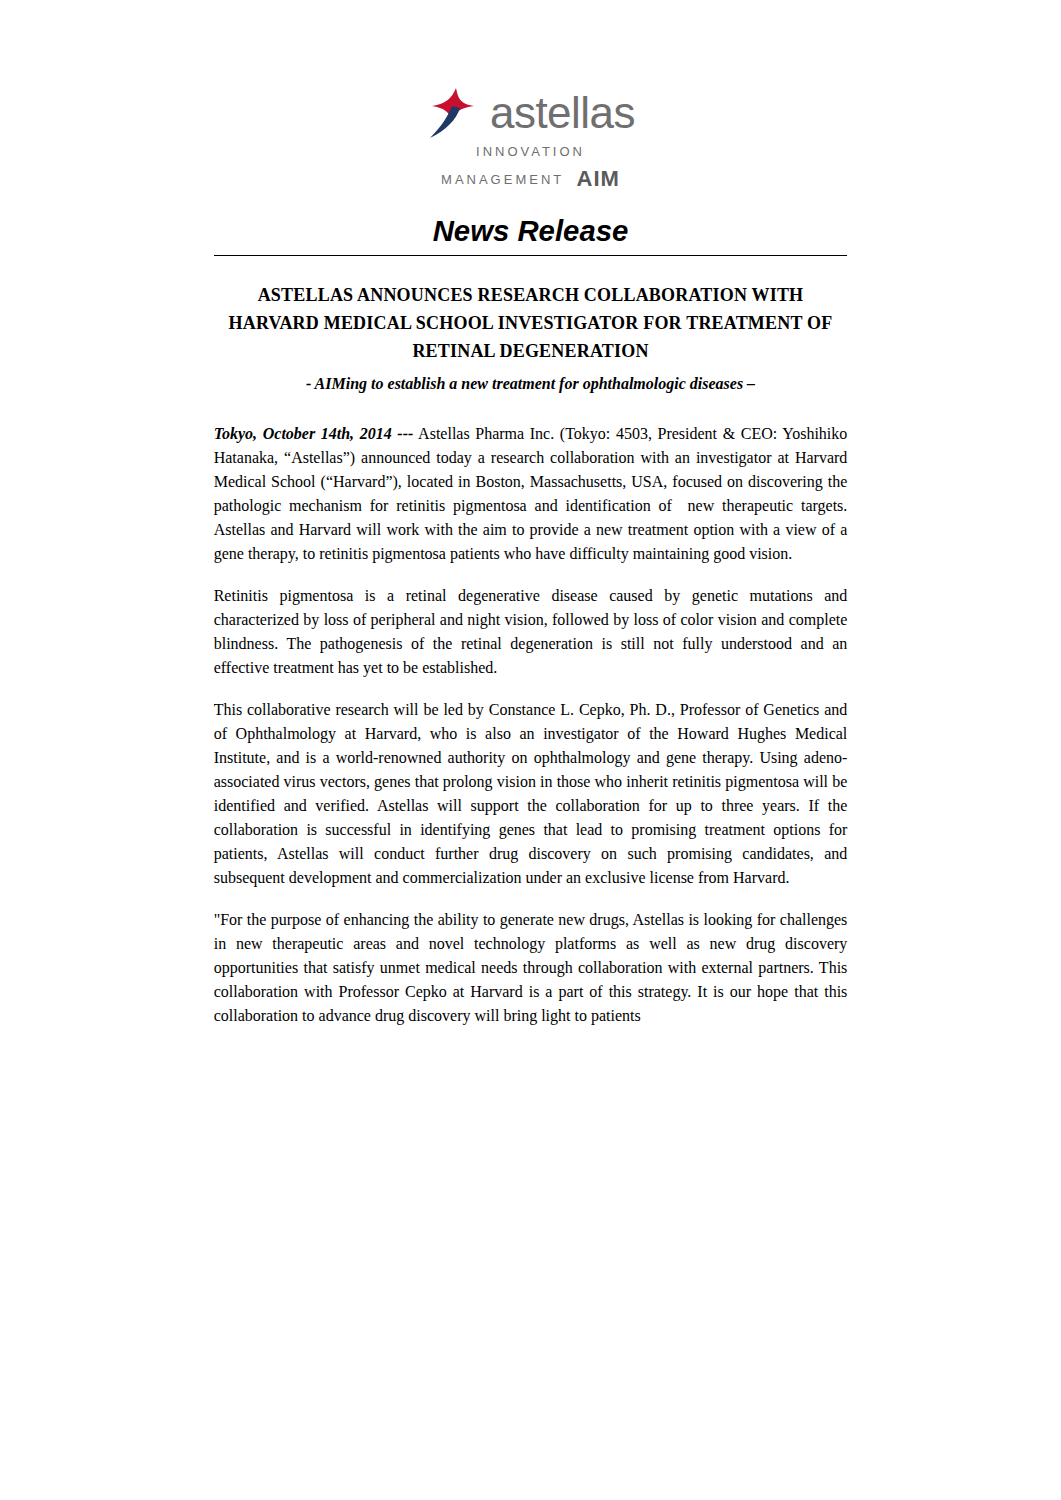astellas
INNOVATION
MANAGEMENT AIM
News Release
Astellas announces research collaboration with Harvard Medical School investigator for treatment of retinal degeneration
- AIMing to establish a new treatment for ophthalmologic diseases –
Tokyo, October 14th, 2014 --- Astellas Pharma Inc. (Tokyo: 4503, President & CEO: Yoshihiko Hatanaka, “Astellas”) announced today a research collaboration with an investigator at Harvard Medical School (“Harvard”), located in Boston, Massachusetts, USA, focused on discovering the pathologic mechanism for retinitis pigmentosa and identification of new therapeutic targets. Astellas and Harvard will work with the aim to provide a new treatment option with a view of a gene therapy, to retinitis pigmentosa patients who have difficulty maintaining good vision.
Retinitis pigmentosa is a retinal degenerative disease caused by genetic mutations and characterized by loss of peripheral and night vision, followed by loss of color vision and complete blindness. The pathogenesis of the retinal degeneration is still not fully understood and an effective treatment has yet to be established.
This collaborative research will be led by Constance L. Cepko, Ph. D., Professor of Genetics and of Ophthalmology at Harvard, who is also an investigator of the Howard Hughes Medical Institute, and is a world-renowned authority on ophthalmology and gene therapy. Using adeno-associated virus vectors, genes that prolong vision in those who inherit retinitis pigmentosa will be identified and verified. Astellas will support the collaboration for up to three years. If the collaboration is successful in identifying genes that lead to promising treatment options for patients, Astellas will conduct further drug discovery on such promising candidates, and subsequent development and commercialization under an exclusive license from Harvard.
"For the purpose of enhancing the ability to generate new drugs, Astellas is looking for challenges in new therapeutic areas and novel technology platforms as well as new drug discovery opportunities that satisfy unmet medical needs through collaboration with external partners. This collaboration with Professor Cepko at Harvard is a part of this strategy. It is our hope that this collaboration to advance drug discovery will bring light to patients